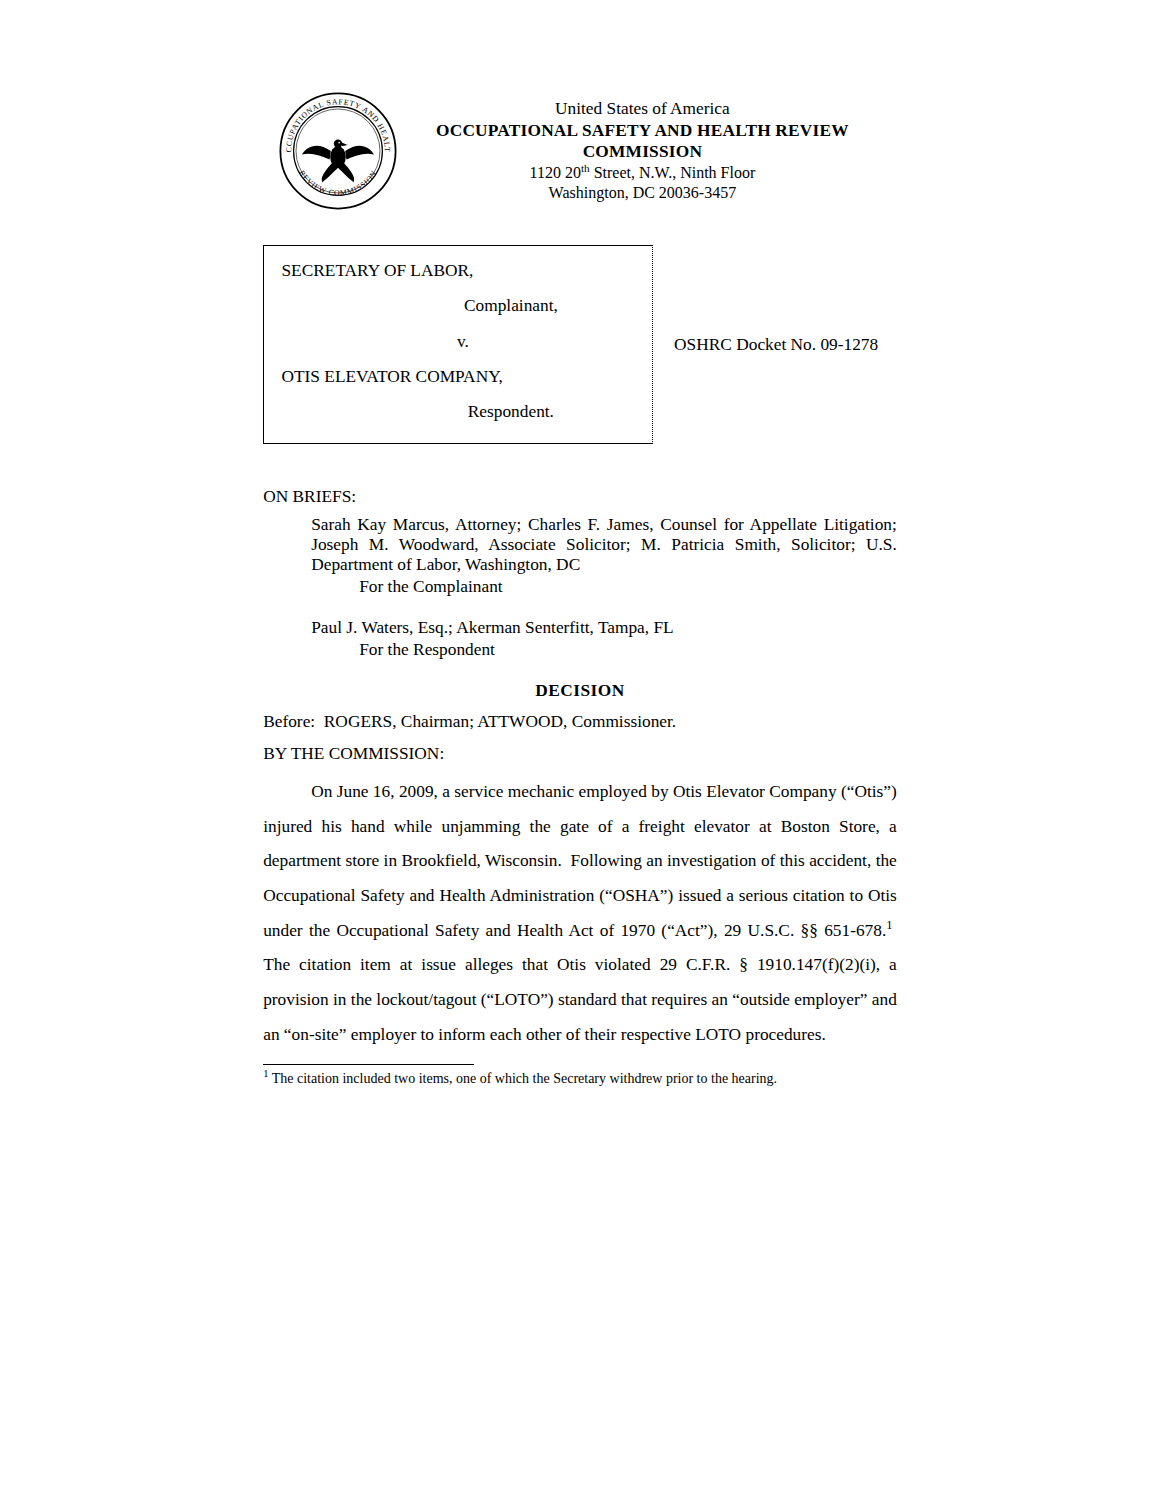OCCUPATIONAL SAFETY AND HEALTH REVIEW COMMISSION
United States of America
OCCUPATIONAL SAFETY AND HEALTH REVIEW COMMISSION
1120 20th Street, N.W., Ninth Floor
Washington, DC 20036-3457
SECRETARY OF LABOR,
Complainant,
v.
OTIS ELEVATOR COMPANY,
Respondent.
OSHRC Docket No. 09-1278
ON BRIEFS:
Sarah Kay Marcus, Attorney; Charles F. James, Counsel for Appellate Litigation; Joseph M. Woodward, Associate Solicitor; M. Patricia Smith, Solicitor; U.S. Department of Labor, Washington, DC For the Complainant
Paul J. Waters, Esq.; Akerman Senterfitt, Tampa, FL For the Respondent
DECISION
Before: ROGERS, Chairman; ATTWOOD, Commissioner.
BY THE COMMISSION:
On June 16, 2009, a service mechanic employed by Otis Elevator Company (“Otis”) injured his hand while unjamming the gate of a freight elevator at Boston Store, a department store in Brookfield, Wisconsin. Following an investigation of this accident, the Occupational Safety and Health Administration (“OSHA”) issued a serious citation to Otis under the Occupational Safety and Health Act of 1970 (“Act”), 29 U.S.C. §§ 651-678.1 The citation item at issue alleges that Otis violated 29 C.F.R. § 1910.147(f)(2)(i), a provision in the lockout/tagout (“LOTO”) standard that requires an “outside employer” and an “on-site” employer to inform each other of their respective LOTO procedures.
1 The citation included two items, one of which the Secretary withdrew prior to the hearing.